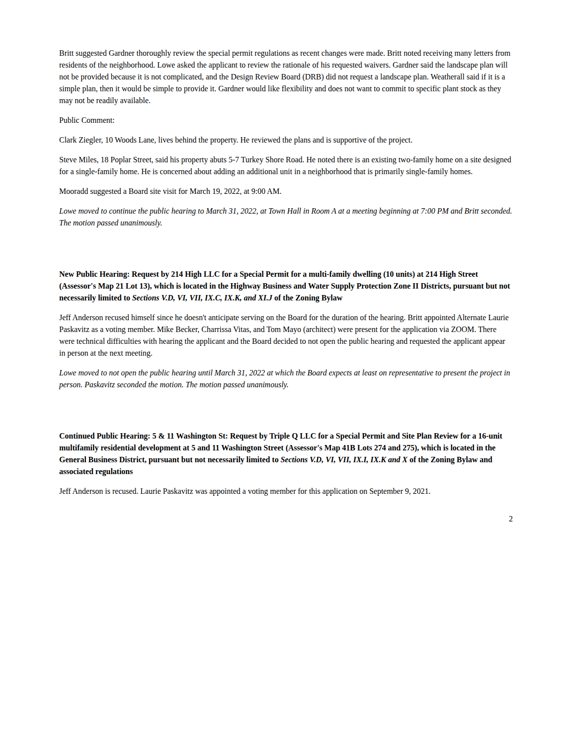Britt suggested Gardner thoroughly review the special permit regulations as recent changes were made. Britt noted receiving many letters from residents of the neighborhood. Lowe asked the applicant to review the rationale of his requested waivers. Gardner said the landscape plan will not be provided because it is not complicated, and the Design Review Board (DRB) did not request a landscape plan. Weatherall said if it is a simple plan, then it would be simple to provide it. Gardner would like flexibility and does not want to commit to specific plant stock as they may not be readily available.
Public Comment:
Clark Ziegler, 10 Woods Lane, lives behind the property. He reviewed the plans and is supportive of the project.
Steve Miles, 18 Poplar Street, said his property abuts 5-7 Turkey Shore Road. He noted there is an existing two-family home on a site designed for a single-family home. He is concerned about adding an additional unit in a neighborhood that is primarily single-family homes.
Mooradd suggested a Board site visit for March 19, 2022, at 9:00 AM.
Lowe moved to continue the public hearing to March 31, 2022, at Town Hall in Room A at a meeting beginning at 7:00 PM and Britt seconded. The motion passed unanimously.
New Public Hearing: Request by 214 High LLC for a Special Permit for a multi-family dwelling (10 units) at 214 High Street (Assessor's Map 21 Lot 13), which is located in the Highway Business and Water Supply Protection Zone II Districts, pursuant but not necessarily limited to Sections V.D, VI, VII, IX.C, IX.K, and XI.J of the Zoning Bylaw
Jeff Anderson recused himself since he doesn't anticipate serving on the Board for the duration of the hearing. Britt appointed Alternate Laurie Paskavitz as a voting member. Mike Becker, Charrissa Vitas, and Tom Mayo (architect) were present for the application via ZOOM. There were technical difficulties with hearing the applicant and the Board decided to not open the public hearing and requested the applicant appear in person at the next meeting.
Lowe moved to not open the public hearing until March 31, 2022 at which the Board expects at least on representative to present the project in person. Paskavitz seconded the motion. The motion passed unanimously.
Continued Public Hearing: 5 & 11 Washington St: Request by Triple Q LLC for a Special Permit and Site Plan Review for a 16-unit multifamily residential development at 5 and 11 Washington Street (Assessor's Map 41B Lots 274 and 275), which is located in the General Business District, pursuant but not necessarily limited to Sections V.D, VI, VII, IX.I, IX.K and X of the Zoning Bylaw and associated regulations
Jeff Anderson is recused. Laurie Paskavitz was appointed a voting member for this application on September 9, 2021.
2